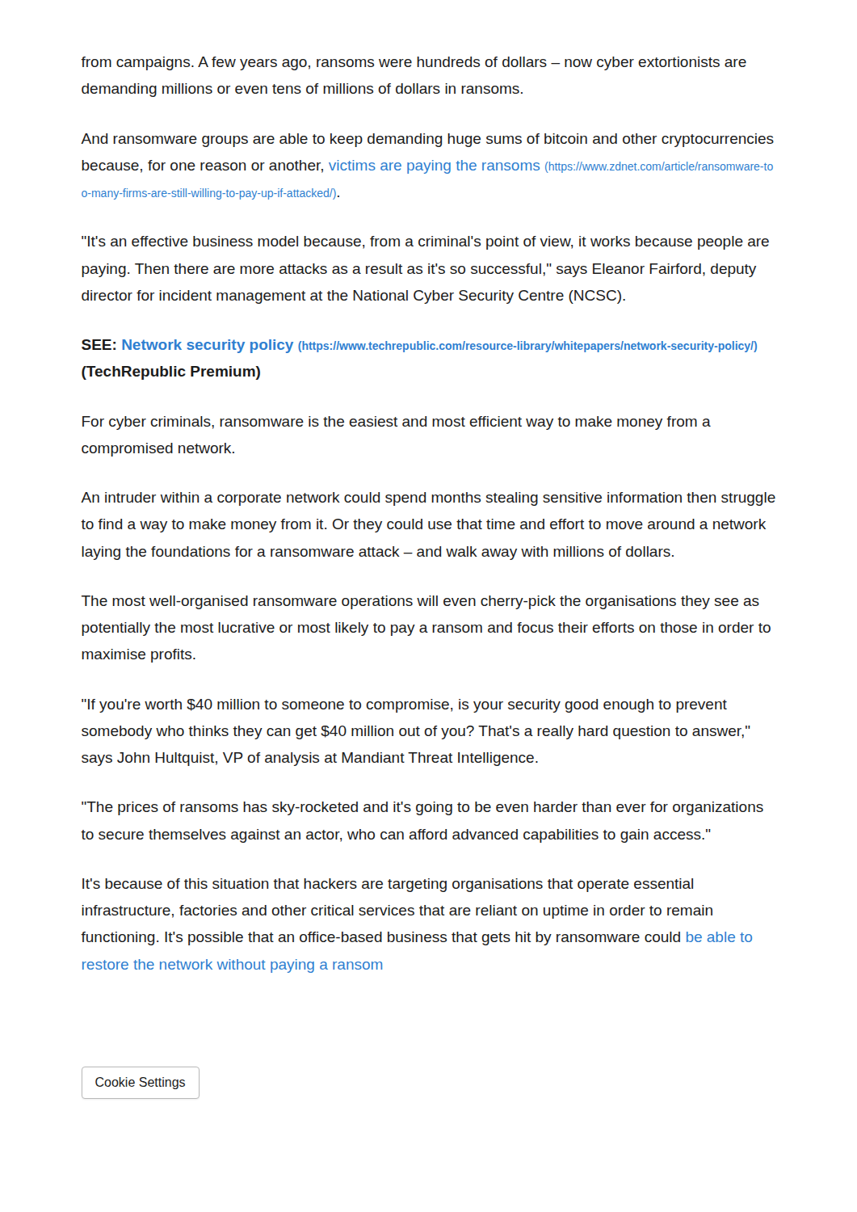from campaigns. A few years ago, ransoms were hundreds of dollars – now cyber extortionists are demanding millions or even tens of millions of dollars in ransoms.
And ransomware groups are able to keep demanding huge sums of bitcoin and other cryptocurrencies because, for one reason or another, victims are paying the ransoms (https://www.zdnet.com/article/ransomware-too-many-firms-are-still-willing-to-pay-up-if-attacked/).
"It's an effective business model because, from a criminal's point of view, it works because people are paying. Then there are more attacks as a result as it's so successful," says Eleanor Fairford, deputy director for incident management at the National Cyber Security Centre (NCSC).
SEE: Network security policy (https://www.techrepublic.com/resource-library/whitepapers/network-security-policy/) (TechRepublic Premium)
For cyber criminals, ransomware is the easiest and most efficient way to make money from a compromised network.
An intruder within a corporate network could spend months stealing sensitive information then struggle to find a way to make money from it. Or they could use that time and effort to move around a network laying the foundations for a ransomware attack – and walk away with millions of dollars.
The most well-organised ransomware operations will even cherry-pick the organisations they see as potentially the most lucrative or most likely to pay a ransom and focus their efforts on those in order to maximise profits.
"If you're worth $40 million to someone to compromise, is your security good enough to prevent somebody who thinks they can get $40 million out of you? That's a really hard question to answer," says John Hultquist, VP of analysis at Mandiant Threat Intelligence.
"The prices of ransoms has sky-rocketed and it's going to be even harder than ever for organizations to secure themselves against an actor, who can afford advanced capabilities to gain access."
It's because of this situation that hackers are targeting organisations that operate essential infrastructure, factories and other critical services that are reliant on uptime in order to remain functioning. It's possible that an office-based business that gets hit by ransomware could be able to restore the network without paying a ransom
Cookie Settings